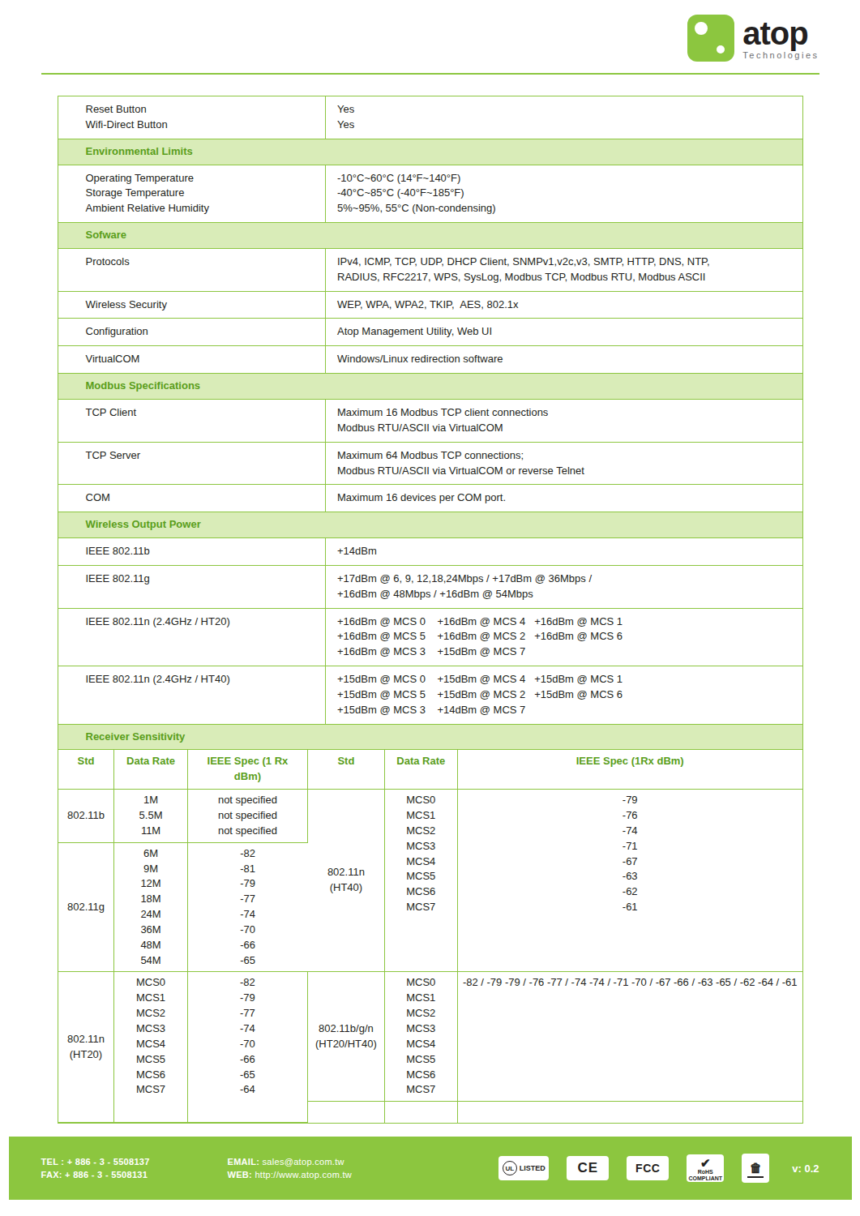atop
Technologies
| Reset Button Wifi-Direct Button | Yes Yes |
| Environmental Limits |
| Operating Temperature Storage Temperature Ambient Relative Humidity | -10°C~60°C (14°F~140°F) -40°C~85°C (-40°F~185°F) 5%~95%, 55°C (Non-condensing) |
| Sofware |
| Protocols | IPv4, ICMP, TCP, UDP, DHCP Client, SNMPv1,v2c,v3, SMTP, HTTP, DNS, NTP, RADIUS, RFC2217, WPS, SysLog, Modbus TCP, Modbus RTU, Modbus ASCII |
| Wireless Security | WEP, WPA, WPA2, TKIP, AES, 802.1x |
| Configuration | Atop Management Utility, Web UI |
| VirtualCOM | Windows/Linux redirection software |
| Modbus Specifications |
| TCP Client | Maximum 16 Modbus TCP client connections Modbus RTU/ASCII via VirtualCOM |
| TCP Server | Maximum 64 Modbus TCP connections; Modbus RTU/ASCII via VirtualCOM or reverse Telnet |
| COM | Maximum 16 devices per COM port. |
| Wireless Output Power |
| IEEE 802.11b | +14dBm |
| IEEE 802.11g | +17dBm @ 6, 9, 12,18,24Mbps / +17dBm @ 36Mbps / +16dBm @ 48Mbps / +16dBm @ 54Mbps |
| IEEE 802.11n (2.4GHz / HT20) | +16dBm @ MCS 0 +16dBm @ MCS 4 +16dBm @ MCS 1 +16dBm @ MCS 5 +16dBm @ MCS 2 +16dBm @ MCS 6 +16dBm @ MCS 3 +15dBm @ MCS 7 |
| IEEE 802.11n (2.4GHz / HT40) | +15dBm @ MCS 0 +15dBm @ MCS 4 +15dBm @ MCS 1 +15dBm @ MCS 5 +15dBm @ MCS 2 +15dBm @ MCS 6 +15dBm @ MCS 3 +14dBm @ MCS 7 |
| Receiver Sensitivity |
| Std | Data Rate | IEEE Spec (1 Rx dBm) | Std | Data Rate | IEEE Spec (1Rx dBm) |
| 802.11b | 1M 5.5M 11M | not specified not specified not specified | 802.11n (HT40) | MCS0 MCS1 MCS2 MCS3 MCS4 MCS5 MCS6 MCS7 | -79 -76 -74 -71 -67 -63 -62 -61 |
| 802.11g | 6M 9M 12M 18M 24M 36M 48M 54M | -82 -81 -79 -77 -74 -70 -66 -65 |
| 802.11n (HT20) | MCS0 MCS1 MCS2 MCS3 MCS4 MCS5 MCS6 MCS7 | -82 -79 -77 -74 -70 -66 -65 -64 | 802.11b/g/n (HT20/HT40) | MCS0 MCS1 MCS2 MCS3 MCS4 MCS5 MCS6 MCS7 | -82 / -79 -79 / -76 -77 / -74 -74 / -71 -70 / -67 -66 / -63 -65 / -62 -64 / -61 |
TEL : + 886 - 3 - 5508137
FAX: + 886 - 3 - 5508131
EMAIL: sales@atop.com.tw
WEB: http://www.atop.com.tw
UL LISTED
CE
FCC
✔ RoHS COMPLIANT
🗑
v: 0.2